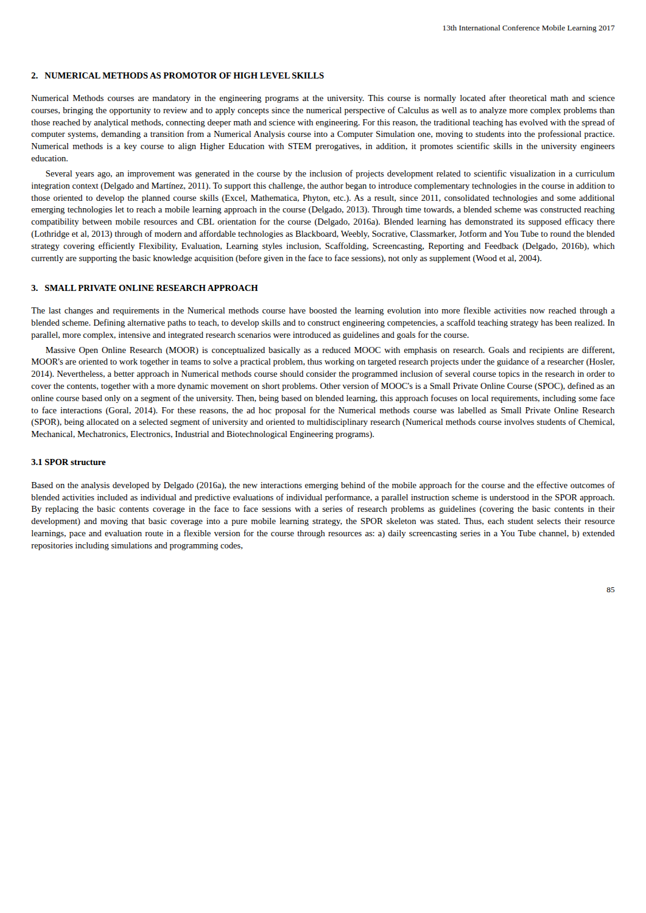13th International Conference Mobile Learning 2017
2. Numerical Methods as Promotor of High Level Skills
Numerical Methods courses are mandatory in the engineering programs at the university. This course is normally located after theoretical math and science courses, bringing the opportunity to review and to apply concepts since the numerical perspective of Calculus as well as to analyze more complex problems than those reached by analytical methods, connecting deeper math and science with engineering. For this reason, the traditional teaching has evolved with the spread of computer systems, demanding a transition from a Numerical Analysis course into a Computer Simulation one, moving to students into the professional practice. Numerical methods is a key course to align Higher Education with STEM prerogatives, in addition, it promotes scientific skills in the university engineers education.
Several years ago, an improvement was generated in the course by the inclusion of projects development related to scientific visualization in a curriculum integration context (Delgado and Martínez, 2011). To support this challenge, the author began to introduce complementary technologies in the course in addition to those oriented to develop the planned course skills (Excel, Mathematica, Phyton, etc.). As a result, since 2011, consolidated technologies and some additional emerging technologies let to reach a mobile learning approach in the course (Delgado, 2013). Through time towards, a blended scheme was constructed reaching compatibility between mobile resources and CBL orientation for the course (Delgado, 2016a). Blended learning has demonstrated its supposed efficacy there (Lothridge et al, 2013) through of modern and affordable technologies as Blackboard, Weebly, Socrative, Classmarker, Jotform and You Tube to round the blended strategy covering efficiently Flexibility, Evaluation, Learning styles inclusion, Scaffolding, Screencasting, Reporting and Feedback (Delgado, 2016b), which currently are supporting the basic knowledge acquisition (before given in the face to face sessions), not only as supplement (Wood et al, 2004).
3. Small Private Online Research Approach
The last changes and requirements in the Numerical methods course have boosted the learning evolution into more flexible activities now reached through a blended scheme. Defining alternative paths to teach, to develop skills and to construct engineering competencies, a scaffold teaching strategy has been realized. In parallel, more complex, intensive and integrated research scenarios were introduced as guidelines and goals for the course.
Massive Open Online Research (MOOR) is conceptualized basically as a reduced MOOC with emphasis on research. Goals and recipients are different, MOOR's are oriented to work together in teams to solve a practical problem, thus working on targeted research projects under the guidance of a researcher (Hosler, 2014). Nevertheless, a better approach in Numerical methods course should consider the programmed inclusion of several course topics in the research in order to cover the contents, together with a more dynamic movement on short problems. Other version of MOOC's is a Small Private Online Course (SPOC), defined as an online course based only on a segment of the university. Then, being based on blended learning, this approach focuses on local requirements, including some face to face interactions (Goral, 2014). For these reasons, the ad hoc proposal for the Numerical methods course was labelled as Small Private Online Research (SPOR), being allocated on a selected segment of university and oriented to multidisciplinary research (Numerical methods course involves students of Chemical, Mechanical, Mechatronics, Electronics, Industrial and Biotechnological Engineering programs).
3.1 SPOR structure
Based on the analysis developed by Delgado (2016a), the new interactions emerging behind of the mobile approach for the course and the effective outcomes of blended activities included as individual and predictive evaluations of individual performance, a parallel instruction scheme is understood in the SPOR approach. By replacing the basic contents coverage in the face to face sessions with a series of research problems as guidelines (covering the basic contents in their development) and moving that basic coverage into a pure mobile learning strategy, the SPOR skeleton was stated. Thus, each student selects their resource learnings, pace and evaluation route in a flexible version for the course through resources as: a) daily screencasting series in a You Tube channel, b) extended repositories including simulations and programming codes,
85